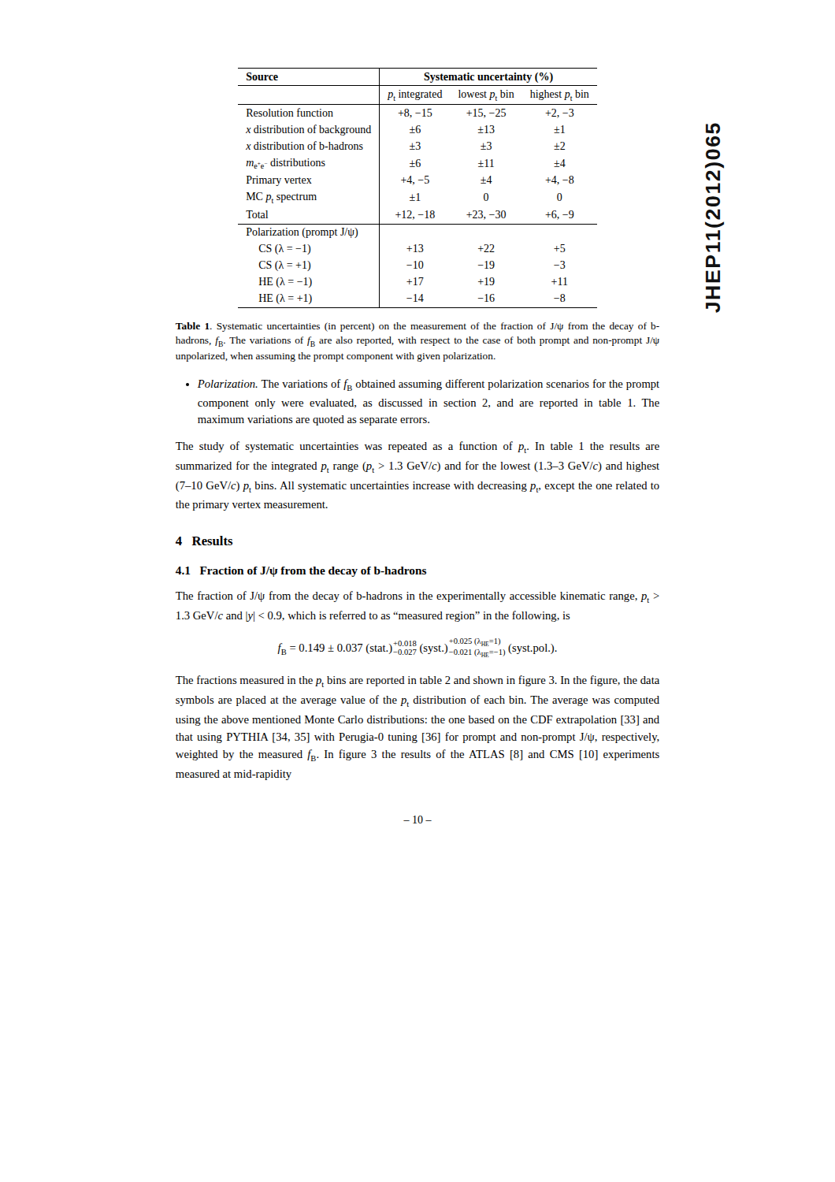JHEP11(2012)065
| Source | Systematic uncertainty (%) |
| --- | --- |
| | p t integrated | lowest p t bin | highest p t bin |
| Resolution function | +8, −15 | +15, −25 | +2, −3 |
| x distribution of background | ±6 | ±13 | ±1 |
| x distribution of b-hadrons | ±3 | ±3 | ±2 |
| m e + e − distributions | ±6 | ±11 | ±4 |
| Primary vertex | +4, −5 | ±4 | +4, −8 |
| MC p t spectrum | ±1 | 0 | 0 |
| Total | +12, −18 | +23, −30 | +6, −9 |
| Polarization (prompt J/ψ) | | | |
| CS (λ = −1) | +13 | +22 | +5 |
| CS (λ = +1) | −10 | −19 | −3 |
| HE (λ = −1) | +17 | +19 | +11 |
| HE (λ = +1) | −14 | −16 | −8 |
Table 1. Systematic uncertainties (in percent) on the measurement of the fraction of J/ψ from the decay of b-hadrons, fB. The variations of fB are also reported, with respect to the case of both prompt and non-prompt J/ψ unpolarized, when assuming the prompt component with given polarization.
Polarization. The variations of fB obtained assuming different polarization scenarios for the prompt component only were evaluated, as discussed in section 2, and are reported in table 1. The maximum variations are quoted as separate errors.
The study of systematic uncertainties was repeated as a function of pt. In table 1 the results are summarized for the integrated pt range (pt > 1.3 GeV/c) and for the lowest (1.3–3 GeV/c) and highest (7–10 GeV/c) pt bins. All systematic uncertainties increase with decreasing pt, except the one related to the primary vertex measurement.
4 Results
4.1 Fraction of J/ψ from the decay of b-hadrons
The fraction of J/ψ from the decay of b-hadrons in the experimentally accessible kinematic range, pt > 1.3 GeV/c and |y| < 0.9, which is referred to as “measured region” in the following, is
fB = 0.149 ± 0.037 (stat.)+0.018−0.027 (syst.)+0.025 (λHE=1)−0.021 (λHE=−1) (syst.pol.).
The fractions measured in the pt bins are reported in table 2 and shown in figure 3. In the figure, the data symbols are placed at the average value of the pt distribution of each bin. The average was computed using the above mentioned Monte Carlo distributions: the one based on the CDF extrapolation [33] and that using PYTHIA [34, 35] with Perugia-0 tuning [36] for prompt and non-prompt J/ψ, respectively, weighted by the measured fB. In figure 3 the results of the ATLAS [8] and CMS [10] experiments measured at mid-rapidity
– 10 –